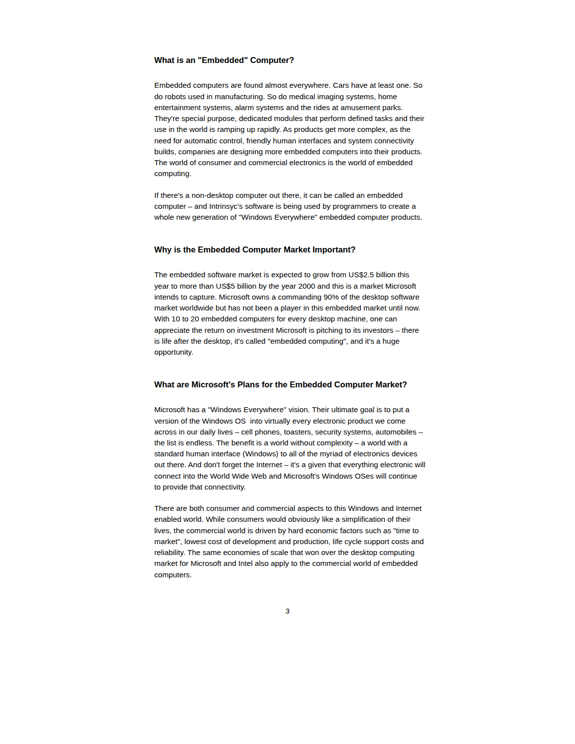What is an "Embedded" Computer?
Embedded computers are found almost everywhere. Cars have at least one. So do robots used in manufacturing. So do medical imaging systems, home entertainment systems, alarm systems and the rides at amusement parks. They're special purpose, dedicated modules that perform defined tasks and their use in the world is ramping up rapidly. As products get more complex, as the need for automatic control, friendly human interfaces and system connectivity builds, companies are designing more embedded computers into their products. The world of consumer and commercial electronics is the world of embedded computing.
If there's a non-desktop computer out there, it can be called an embedded computer – and Intrinsyc's software is being used by programmers to create a whole new generation of "Windows Everywhere" embedded computer products.
Why is the Embedded Computer Market Important?
The embedded software market is expected to grow from US$2.5 billion this year to more than US$5 billion by the year 2000 and this is a market Microsoft intends to capture. Microsoft owns a commanding 90% of the desktop software market worldwide but has not been a player in this embedded market until now. With 10 to 20 embedded computers for every desktop machine, one can appreciate the return on investment Microsoft is pitching to its investors – there is life after the desktop, it's called "embedded computing", and it's a huge opportunity.
What are Microsoft's Plans for the Embedded Computer Market?
Microsoft has a "Windows Everywhere" vision. Their ultimate goal is to put a version of the Windows OS into virtually every electronic product we come across in our daily lives – cell phones, toasters, security systems, automobiles – the list is endless. The benefit is a world without complexity – a world with a standard human interface (Windows) to all of the myriad of electronics devices out there. And don't forget the Internet – it's a given that everything electronic will connect into the World Wide Web and Microsoft's Windows OSes will continue to provide that connectivity.
There are both consumer and commercial aspects to this Windows and Internet enabled world. While consumers would obviously like a simplification of their lives, the commercial world is driven by hard economic factors such as "time to market", lowest cost of development and production, life cycle support costs and reliability. The same economies of scale that won over the desktop computing market for Microsoft and Intel also apply to the commercial world of embedded computers.
3